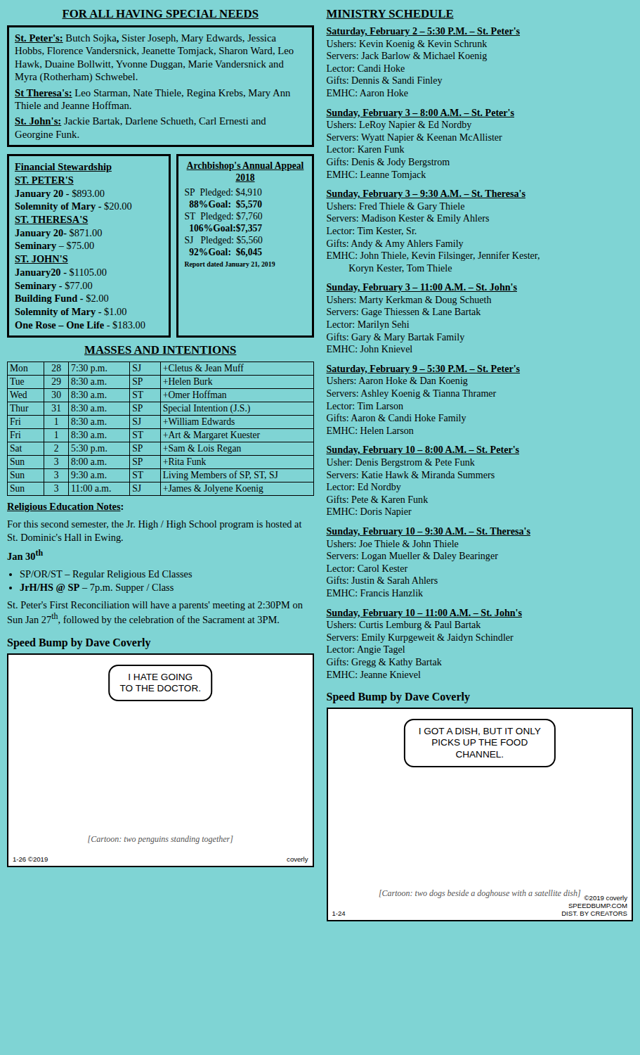FOR ALL HAVING SPECIAL NEEDS
St. Peter's: Butch Sojka, Sister Joseph, Mary Edwards, Jessica Hobbs, Florence Vandersnick, Jeanette Tomjack, Sharon Ward, Leo Hawk, Duaine Bollwitt, Yvonne Duggan, Marie Vandersnick and Myra (Rotherham) Schwebel.
St Theresa's: Leo Starman, Nate Thiele, Regina Krebs, Mary Ann Thiele and Jeanne Hoffman.
St. John's: Jackie Bartak, Darlene Schueth, Carl Ernesti and Georgine Funk.
Financial Stewardship
ST. PETER'S
January 20 - $893.00
Solemnity of Mary - $20.00
ST. THERESA'S
January 20- $871.00
Seminary – $75.00
ST. JOHN'S
January20 - $1105.00
Seminary - $77.00
Building Fund - $2.00
Solemnity of Mary - $1.00
One Rose – One Life - $183.00
Archbishop's Annual Appeal 2018
SP Pledged: $4,910
88%Goal: $5,570
ST Pledged: $7,760
106%Goal:$7,357
SJ Pledged: $5,560
92%Goal: $6,045
Report dated January 21, 2019
MASSES AND INTENTIONS
| Mon | 28 | 7:30 p.m. | SJ | +Cletus & Jean Muff |
| Tue | 29 | 8:30 a.m. | SP | +Helen Burk |
| Wed | 30 | 8:30 a.m. | ST | +Omer Hoffman |
| Thur | 31 | 8:30 a.m. | SP | Special Intention (J.S.) |
| Fri | 1 | 8:30 a.m. | SJ | +William Edwards |
| Fri | 1 | 8:30 a.m. | ST | +Art & Margaret Kuester |
| Sat | 2 | 5:30 p.m. | SP | +Sam & Lois Regan |
| Sun | 3 | 8:00 a.m. | SP | +Rita Funk |
| Sun | 3 | 9:30 a.m. | ST | Living Members of SP, ST, SJ |
| Sun | 3 | 11:00 a.m. | SJ | +James & Jolyene Koenig |
Religious Education Notes:
For this second semester, the Jr. High / High School program is hosted at St. Dominic's Hall in Ewing.
Jan 30th
SP/OR/ST – Regular Religious Ed Classes
JrH/HS @ SP – 7p.m. Supper / Class
St. Peter's First Reconciliation will have a parents' meeting at 2:30PM on Sun Jan 27th, followed by the celebration of the Sacrament at 3PM.
Speed Bump by Dave Coverly
I HATE GOING
TO THE DOCTOR.
[Cartoon: two penguins standing together]
1-26 ©2019
coverly
MINISTRY SCHEDULE
Saturday, February 2 – 5:30 P.M. – St. Peter's
Ushers: Kevin Koenig & Kevin Schrunk
Servers: Jack Barlow & Michael Koenig
Lector: Candi Hoke
Gifts: Dennis & Sandi Finley
EMHC: Aaron Hoke
Sunday, February 3 – 8:00 A.M. – St. Peter's
Ushers: LeRoy Napier & Ed Nordby
Servers: Wyatt Napier & Keenan McAllister
Lector: Karen Funk
Gifts: Denis & Jody Bergstrom
EMHC: Leanne Tomjack
Sunday, February 3 – 9:30 A.M. – St. Theresa's
Ushers: Fred Thiele & Gary Thiele
Servers: Madison Kester & Emily Ahlers
Lector: Tim Kester, Sr.
Gifts: Andy & Amy Ahlers Family
EMHC: John Thiele, Kevin Filsinger, Jennifer Kester,
Koryn Kester, Tom Thiele
Sunday, February 3 – 11:00 A.M. – St. John's
Ushers: Marty Kerkman & Doug Schueth
Servers: Gage Thiessen & Lane Bartak
Lector: Marilyn Sehi
Gifts: Gary & Mary Bartak Family
EMHC: John Knievel
Saturday, February 9 – 5:30 P.M. – St. Peter's
Ushers: Aaron Hoke & Dan Koenig
Servers: Ashley Koenig & Tianna Thramer
Lector: Tim Larson
Gifts: Aaron & Candi Hoke Family
EMHC: Helen Larson
Sunday, February 10 – 8:00 A.M. – St. Peter's
Usher: Denis Bergstrom & Pete Funk
Servers: Katie Hawk & Miranda Summers
Lector: Ed Nordby
Gifts: Pete & Karen Funk
EMHC: Doris Napier
Sunday, February 10 – 9:30 A.M. – St. Theresa's
Ushers: Joe Thiele & John Thiele
Servers: Logan Mueller & Daley Bearinger
Lector: Carol Kester
Gifts: Justin & Sarah Ahlers
EMHC: Francis Hanzlik
Sunday, February 10 – 11:00 A.M. – St. John's
Ushers: Curtis Lemburg & Paul Bartak
Servers: Emily Kurpgeweit & Jaidyn Schindler
Lector: Angie Tagel
Gifts: Gregg & Kathy Bartak
EMHC: Jeanne Knievel
Speed Bump by Dave Coverly
I GOT A DISH, BUT IT ONLY
PICKS UP THE FOOD CHANNEL.
[Cartoon: two dogs beside a doghouse with a satellite dish]
1-24
©2019 coverly
SPEEDBUMP.COM
DIST. BY CREATORS